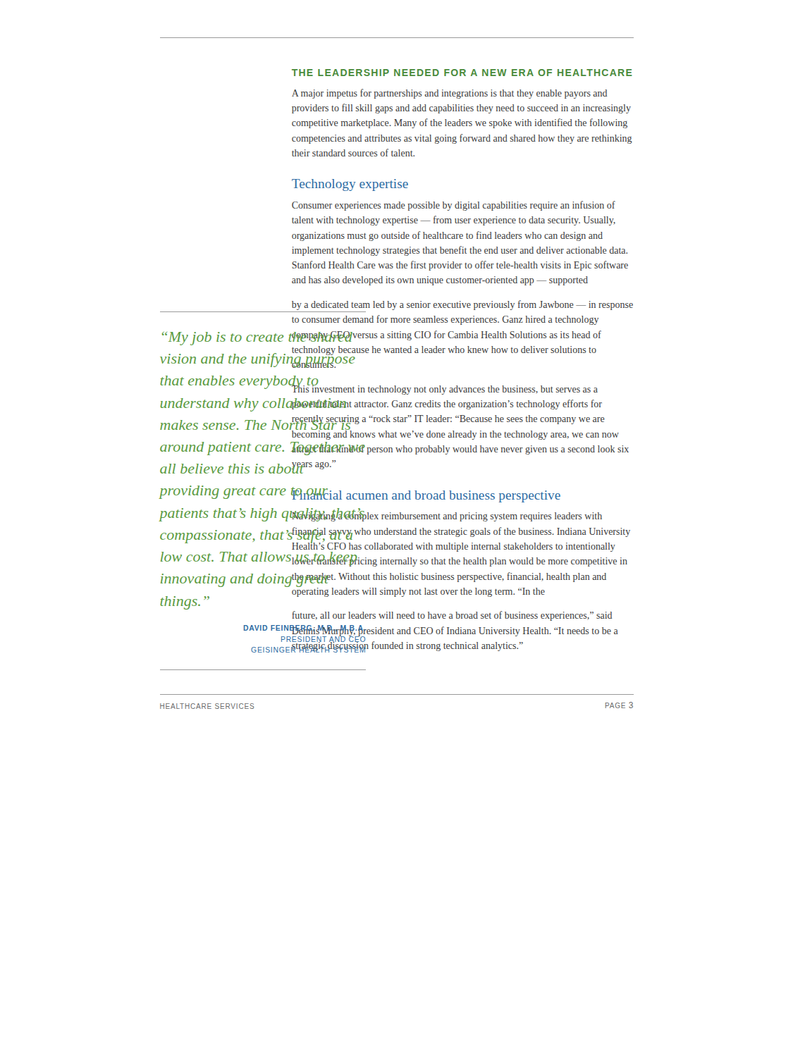The Leadership Needed for a New Era of Healthcare
A major impetus for partnerships and integrations is that they enable payors and providers to fill skill gaps and add capabilities they need to succeed in an increasingly competitive marketplace. Many of the leaders we spoke with identified the following competencies and attributes as vital going forward and shared how they are rethinking their standard sources of talent.
Technology expertise
Consumer experiences made possible by digital capabilities require an infusion of talent with technology expertise — from user experience to data security. Usually, organizations must go outside of healthcare to find leaders who can design and implement technology strategies that benefit the end user and deliver actionable data. Stanford Health Care was the first provider to offer tele-health visits in Epic software and has also developed its own unique customer-oriented app — supported
“My job is to create the shared vision and the unifying purpose that enables everybody to understand why collaboration makes sense. The North Star is around patient care. Together we all believe this is about providing great care to our patients that’s high quality, that’s compassionate, that’s safe, at a low cost. That allows us to keep innovating and doing great things.”
David Feinberg, M.D., M.B.A.
President and CEO
Geisinger Health System
by a dedicated team led by a senior executive previously from Jawbone — in response to consumer demand for more seamless experiences. Ganz hired a technology company CEO versus a sitting CIO for Cambia Health Solutions as its head of technology because he wanted a leader who knew how to deliver solutions to consumers.
This investment in technology not only advances the business, but serves as a powerful talent attractor. Ganz credits the organization’s technology efforts for recently securing a “rock star” IT leader: “Because he sees the company we are becoming and knows what we’ve done already in the technology area, we can now attract that kind of person who probably would have never given us a second look six years ago.”
Financial acumen and broad business perspective
Navigating a complex reimbursement and pricing system requires leaders with financial savvy who understand the strategic goals of the business. Indiana University Health’s CFO has collaborated with multiple internal stakeholders to intentionally lower transfer pricing internally so that the health plan would be more competitive in the market. Without this holistic business perspective, financial, health plan and operating leaders will simply not last over the long term. “In the
future, all our leaders will need to have a broad set of business experiences,” said Dennis Murphy, president and CEO of Indiana University Health. “It needs to be a strategic discussion founded in strong technical analytics.”
Healthcare Services Page 3